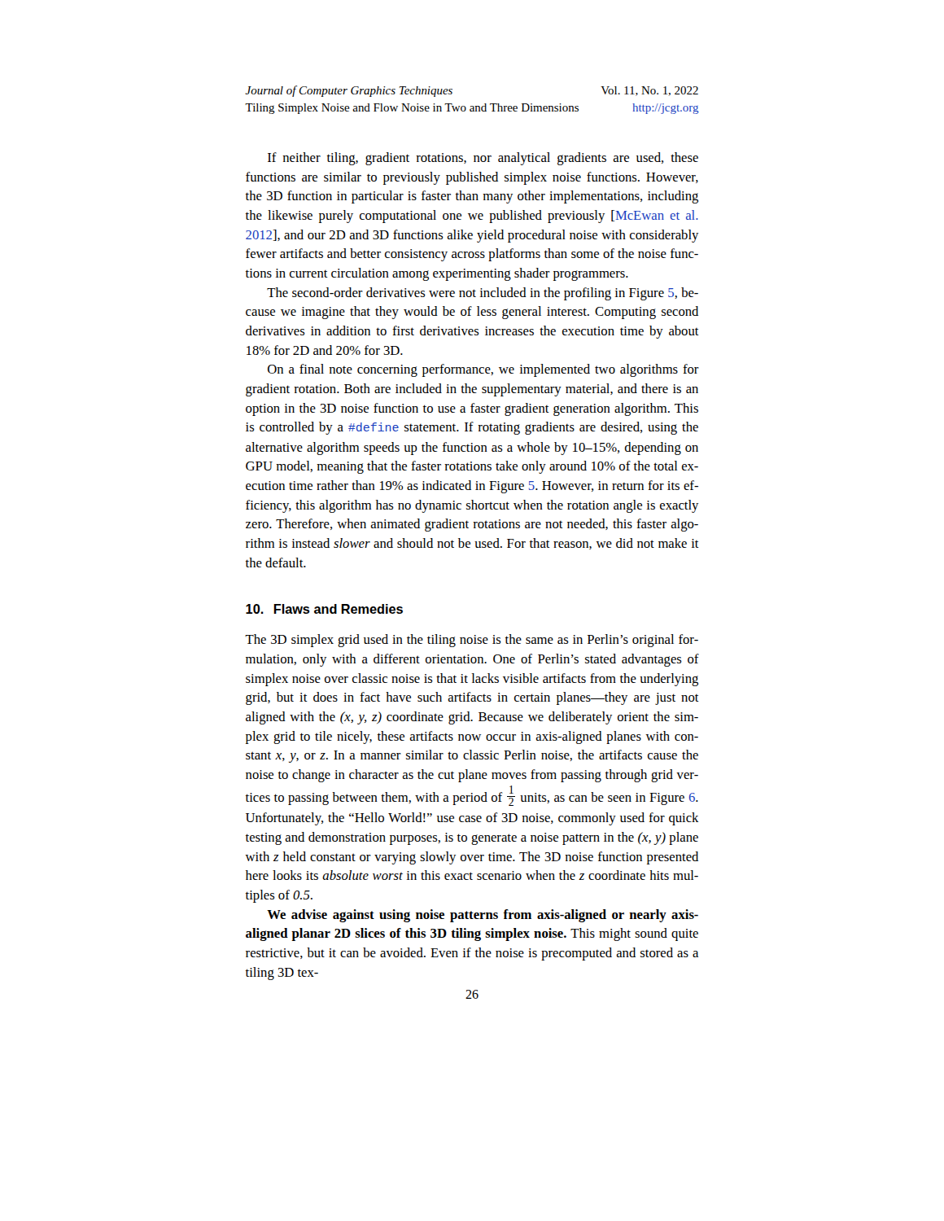Journal of Computer Graphics Techniques Vol. 11, No. 1, 2022
Tiling Simplex Noise and Flow Noise in Two and Three Dimensions http://jcgt.org
If neither tiling, gradient rotations, nor analytical gradients are used, these functions are similar to previously published simplex noise functions. However, the 3D function in particular is faster than many other implementations, including the likewise purely computational one we published previously [McEwan et al. 2012], and our 2D and 3D functions alike yield procedural noise with considerably fewer artifacts and better consistency across platforms than some of the noise functions in current circulation among experimenting shader programmers.
The second-order derivatives were not included in the profiling in Figure 5, because we imagine that they would be of less general interest. Computing second derivatives in addition to first derivatives increases the execution time by about 18% for 2D and 20% for 3D.
On a final note concerning performance, we implemented two algorithms for gradient rotation. Both are included in the supplementary material, and there is an option in the 3D noise function to use a faster gradient generation algorithm. This is controlled by a #define statement. If rotating gradients are desired, using the alternative algorithm speeds up the function as a whole by 10–15%, depending on GPU model, meaning that the faster rotations take only around 10% of the total execution time rather than 19% as indicated in Figure 5. However, in return for its efficiency, this algorithm has no dynamic shortcut when the rotation angle is exactly zero. Therefore, when animated gradient rotations are not needed, this faster algorithm is instead slower and should not be used. For that reason, we did not make it the default.
10. Flaws and Remedies
The 3D simplex grid used in the tiling noise is the same as in Perlin’s original formulation, only with a different orientation. One of Perlin’s stated advantages of simplex noise over classic noise is that it lacks visible artifacts from the underlying grid, but it does in fact have such artifacts in certain planes—they are just not aligned with the (x, y, z) coordinate grid. Because we deliberately orient the simplex grid to tile nicely, these artifacts now occur in axis-aligned planes with constant x, y, or z. In a manner similar to classic Perlin noise, the artifacts cause the noise to change in character as the cut plane moves from passing through grid vertices to passing between them, with a period of 12 units, as can be seen in Figure 6. Unfortunately, the “Hello World!” use case of 3D noise, commonly used for quick testing and demonstration purposes, is to generate a noise pattern in the (x, y) plane with z held constant or varying slowly over time. The 3D noise function presented here looks its absolute worst in this exact scenario when the z coordinate hits multiples of 0.5.
We advise against using noise patterns from axis-aligned or nearly axis-aligned planar 2D slices of this 3D tiling simplex noise. This might sound quite restrictive, but it can be avoided. Even if the noise is precomputed and stored as a tiling 3D tex-
26